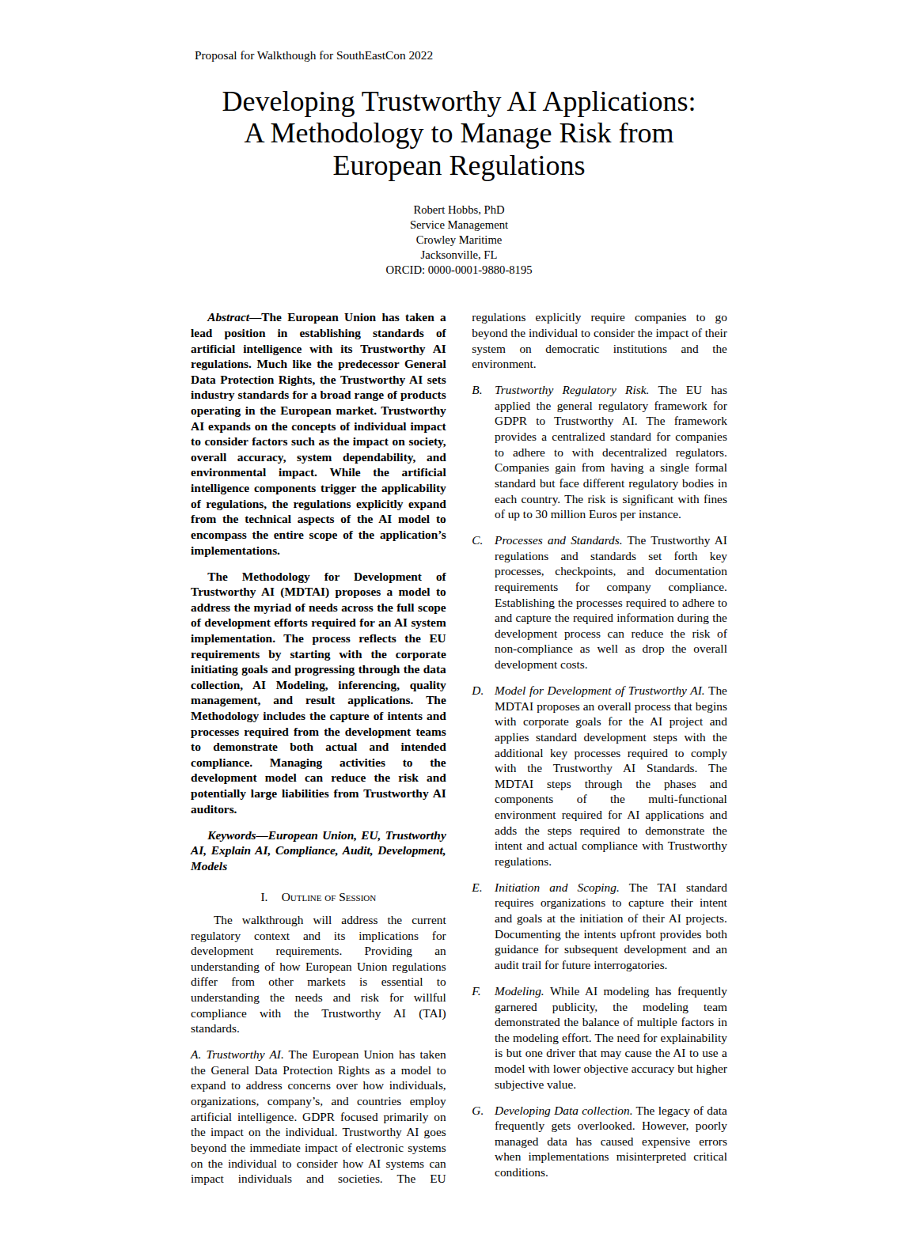Proposal for Walkthough for SouthEastCon 2022
Developing Trustworthy AI Applications: A Methodology to Manage Risk from European Regulations
Robert Hobbs, PhD
Service Management
Crowley Maritime
Jacksonville, FL
ORCID: 0000-0001-9880-8195
Abstract—The European Union has taken a lead position in establishing standards of artificial intelligence with its Trustworthy AI regulations. Much like the predecessor General Data Protection Rights, the Trustworthy AI sets industry standards for a broad range of products operating in the European market. Trustworthy AI expands on the concepts of individual impact to consider factors such as the impact on society, overall accuracy, system dependability, and environmental impact. While the artificial intelligence components trigger the applicability of regulations, the regulations explicitly expand from the technical aspects of the AI model to encompass the entire scope of the application’s implementations.
The Methodology for Development of Trustworthy AI (MDTAI) proposes a model to address the myriad of needs across the full scope of development efforts required for an AI system implementation. The process reflects the EU requirements by starting with the corporate initiating goals and progressing through the data collection, AI Modeling, inferencing, quality management, and result applications. The Methodology includes the capture of intents and processes required from the development teams to demonstrate both actual and intended compliance. Managing activities to the development model can reduce the risk and potentially large liabilities from Trustworthy AI auditors.
Keywords—European Union, EU, Trustworthy AI, Explain AI, Compliance, Audit, Development, Models
I. Outline of Session
The walkthrough will address the current regulatory context and its implications for development requirements. Providing an understanding of how European Union regulations differ from other markets is essential to understanding the needs and risk for willful compliance with the Trustworthy AI (TAI) standards.
A. Trustworthy AI. The European Union has taken the General Data Protection Rights as a model to expand to address concerns over how individuals, organizations, company’s, and countries employ artificial intelligence. GDPR focused primarily on the impact on the individual. Trustworthy AI goes beyond the immediate impact of electronic systems on the individual to consider how AI systems can impact individuals and societies. The EU regulations explicitly require companies to go beyond the individual to consider the impact of their system on democratic institutions and the environment.
B. Trustworthy Regulatory Risk. The EU has applied the general regulatory framework for GDPR to Trustworthy AI. The framework provides a centralized standard for companies to adhere to with decentralized regulators. Companies gain from having a single formal standard but face different regulatory bodies in each country. The risk is significant with fines of up to 30 million Euros per instance.
C. Processes and Standards. The Trustworthy AI regulations and standards set forth key processes, checkpoints, and documentation requirements for company compliance. Establishing the processes required to adhere to and capture the required information during the development process can reduce the risk of non-compliance as well as drop the overall development costs.
D. Model for Development of Trustworthy AI. The MDTAI proposes an overall process that begins with corporate goals for the AI project and applies standard development steps with the additional key processes required to comply with the Trustworthy AI Standards. The MDTAI steps through the phases and components of the multi-functional environment required for AI applications and adds the steps required to demonstrate the intent and actual compliance with Trustworthy regulations.
E. Initiation and Scoping. The TAI standard requires organizations to capture their intent and goals at the initiation of their AI projects. Documenting the intents upfront provides both guidance for subsequent development and an audit trail for future interrogatories.
F. Modeling. While AI modeling has frequently garnered publicity, the modeling team demonstrated the balance of multiple factors in the modeling effort. The need for explainability is but one driver that may cause the AI to use a model with lower objective accuracy but higher subjective value.
G. Developing Data collection. The legacy of data frequently gets overlooked. However, poorly managed data has caused expensive errors when implementations misinterpreted critical conditions.